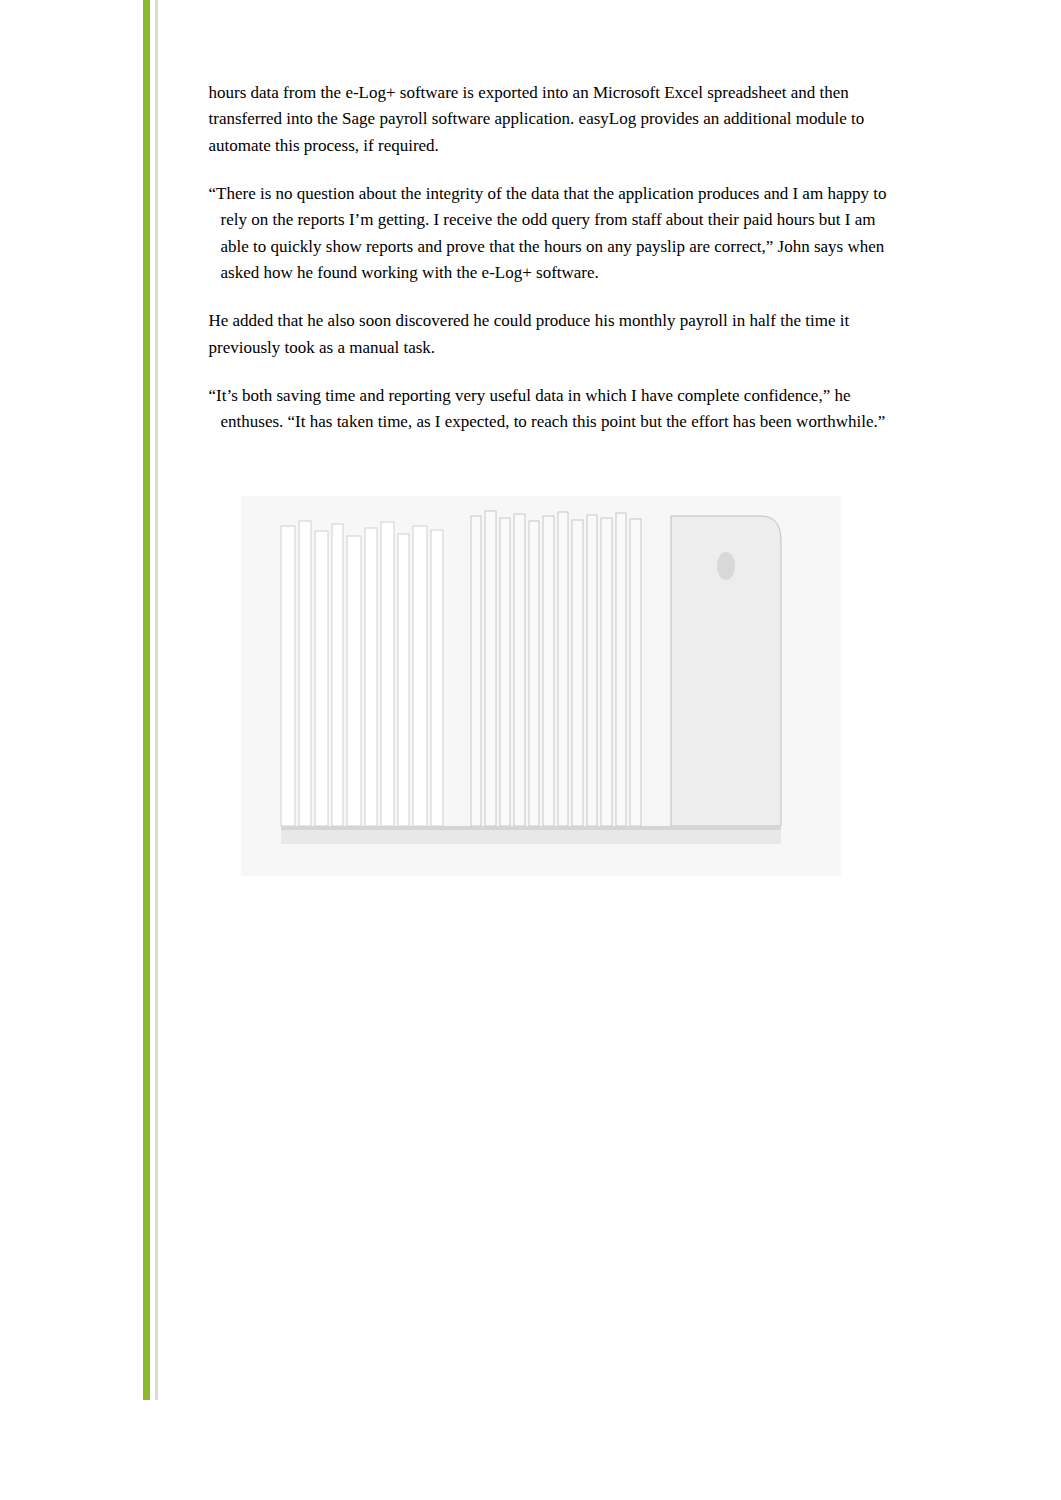hours data from the e-Log+ software is exported into an Microsoft Excel spreadsheet and then transferred into the Sage payroll software application. easyLog provides an additional module to automate this process, if required.
“There is no question about the integrity of the data that the application produces and I am happy to rely on the reports I’m getting. I receive the odd query from staff about their paid hours but I am able to quickly show reports and prove that the hours on any payslip are correct,” John says when asked how he found working with the e-Log+ software.
He added that he also soon discovered he could produce his monthly payroll in half the time it previously took as a manual task.
“It’s both saving time and reporting very useful data in which I have complete confidence,” he enthuses. “It has taken time, as I expected, to reach this point but the effort has been worthwhile.”